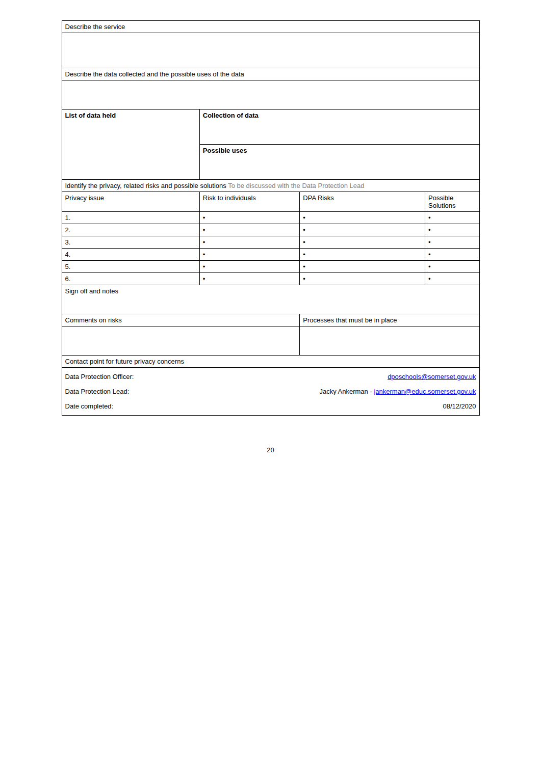| Describe the service |
| Describe the data collected and the possible uses of the data |
| List of data held | Collection of data |
| Possible uses |
| Identify the privacy, related risks and possible solutions To be discussed with the Data Protection Lead |
| Privacy issue | Risk to individuals | DPA Risks | Possible Solutions |
| 1. | • | • | • |
| 2. | • | • | • |
| 3. | • | • | • |
| 4. | • | • | • |
| 5. | • | • | • |
| 6. | • | • | • |
| Sign off and notes |
| Comments on risks | Processes that must be in place |
| Contact point for future privacy concerns |
| Data Protection Officer: dposchools@somerset.gov.uk Data Protection Lead: Jacky Ankerman - jankerman@educ.somerset.gov.uk Date completed: 08/12/2020 |
20